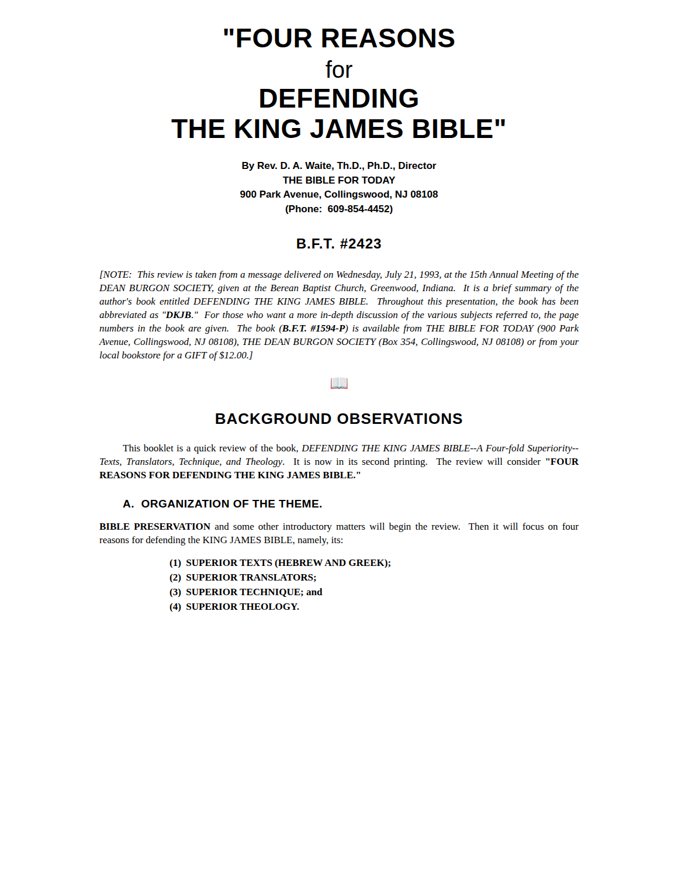"FOUR REASONS
for
DEFENDING
THE KING JAMES BIBLE"
By Rev. D. A. Waite, Th.D., Ph.D., Director
THE BIBLE FOR TODAY
900 Park Avenue, Collingswood, NJ 08108
(Phone: 609-854-4452)
B.F.T. #2423
[NOTE: This review is taken from a message delivered on Wednesday, July 21, 1993, at the 15th Annual Meeting of the DEAN BURGON SOCIETY, given at the Berean Baptist Church, Greenwood, Indiana. It is a brief summary of the author's book entitled DEFENDING THE KING JAMES BIBLE. Throughout this presentation, the book has been abbreviated as "DKJB." For those who want a more in-depth discussion of the various subjects referred to, the page numbers in the book are given. The book (B.F.T. #1594-P) is available from THE BIBLE FOR TODAY (900 Park Avenue, Collingswood, NJ 08108), THE DEAN BURGON SOCIETY (Box 354, Collingswood, NJ 08108) or from your local bookstore for a GIFT of $12.00.]
📖
BACKGROUND OBSERVATIONS
This booklet is a quick review of the book, DEFENDING THE KING JAMES BIBLE--A Four-fold Superiority--Texts, Translators, Technique, and Theology. It is now in its second printing. The review will consider "FOUR REASONS FOR DEFENDING THE KING JAMES BIBLE."
A. ORGANIZATION OF THE THEME.
BIBLE PRESERVATION and some other introductory matters will begin the review. Then it will focus on four reasons for defending the KING JAMES BIBLE, namely, its:
(1) SUPERIOR TEXTS (HEBREW AND GREEK);
(2) SUPERIOR TRANSLATORS;
(3) SUPERIOR TECHNIQUE; and
(4) SUPERIOR THEOLOGY.